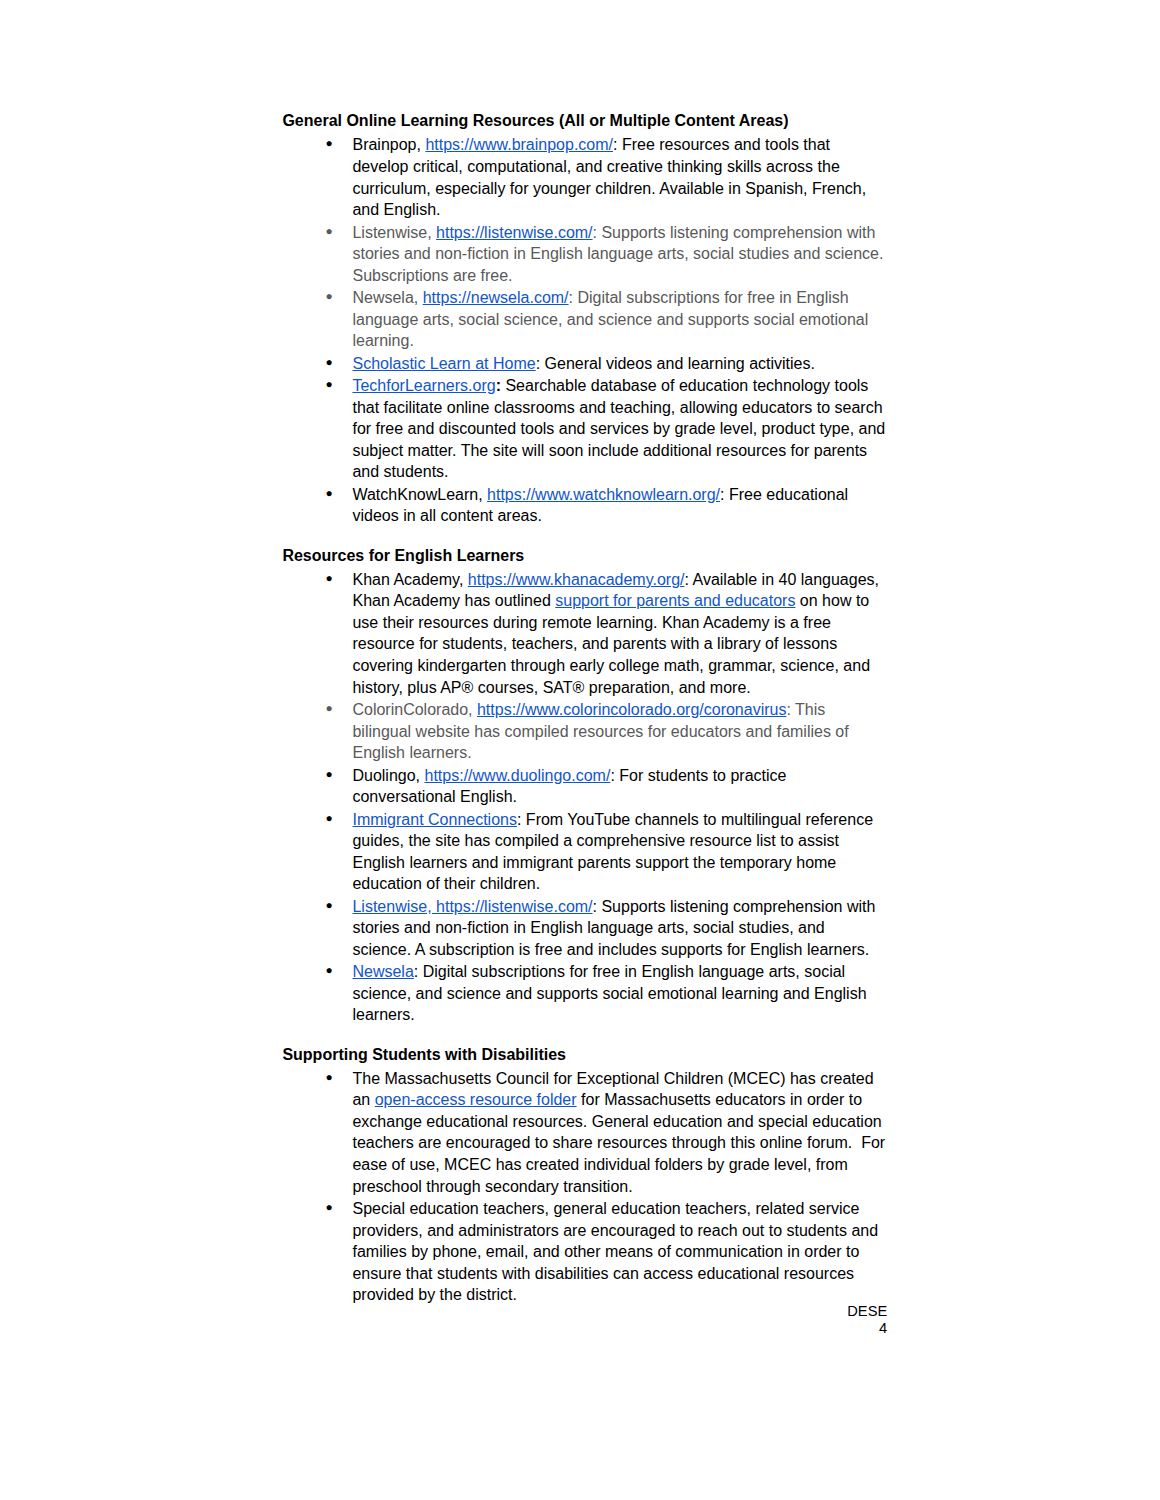General Online Learning Resources (All or Multiple Content Areas)
Brainpop, https://www.brainpop.com/: Free resources and tools that develop critical, computational, and creative thinking skills across the curriculum, especially for younger children. Available in Spanish, French, and English.
Listenwise, https://listenwise.com/: Supports listening comprehension with stories and non-fiction in English language arts, social studies and science. Subscriptions are free.
Newsela, https://newsela.com/: Digital subscriptions for free in English language arts, social science, and science and supports social emotional learning.
Scholastic Learn at Home: General videos and learning activities.
TechforLearners.org: Searchable database of education technology tools that facilitate online classrooms and teaching, allowing educators to search for free and discounted tools and services by grade level, product type, and subject matter. The site will soon include additional resources for parents and students.
WatchKnowLearn, https://www.watchknowlearn.org/: Free educational videos in all content areas.
Resources for English Learners
Khan Academy, https://www.khanacademy.org/: Available in 40 languages, Khan Academy has outlined support for parents and educators on how to use their resources during remote learning. Khan Academy is a free resource for students, teachers, and parents with a library of lessons covering kindergarten through early college math, grammar, science, and history, plus AP® courses, SAT® preparation, and more.
ColorinColorado, https://www.colorincolorado.org/coronavirus: This bilingual website has compiled resources for educators and families of English learners.
Duolingo, https://www.duolingo.com/: For students to practice conversational English.
Immigrant Connections: From YouTube channels to multilingual reference guides, the site has compiled a comprehensive resource list to assist English learners and immigrant parents support the temporary home education of their children.
Listenwise, https://listenwise.com/: Supports listening comprehension with stories and non-fiction in English language arts, social studies, and science. A subscription is free and includes supports for English learners.
Newsela: Digital subscriptions for free in English language arts, social science, and science and supports social emotional learning and English learners.
Supporting Students with Disabilities
The Massachusetts Council for Exceptional Children (MCEC) has created an open-access resource folder for Massachusetts educators in order to exchange educational resources. General education and special education teachers are encouraged to share resources through this online forum. For ease of use, MCEC has created individual folders by grade level, from preschool through secondary transition.
Special education teachers, general education teachers, related service providers, and administrators are encouraged to reach out to students and families by phone, email, and other means of communication in order to ensure that students with disabilities can access educational resources provided by the district.
DESE 4